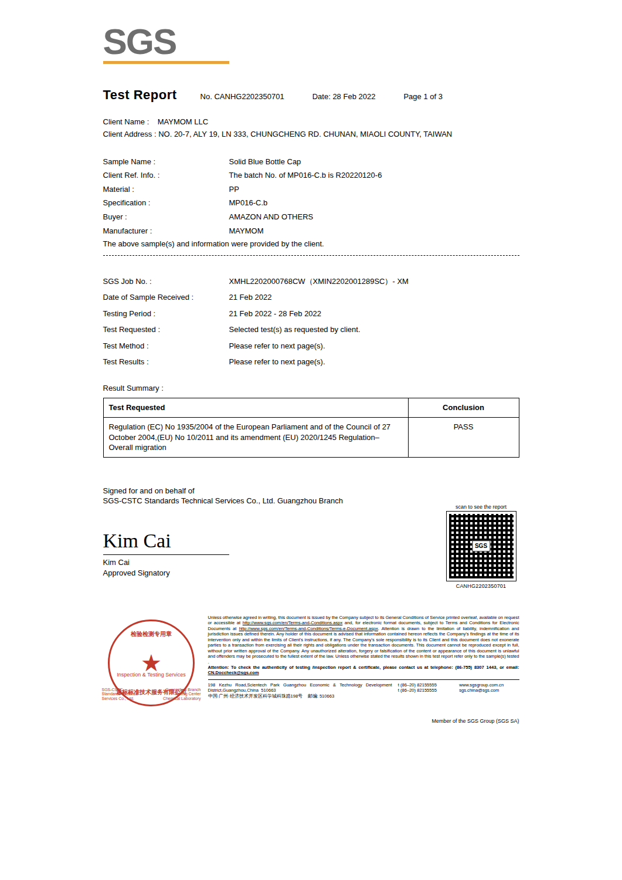SGS
Test Report
No. CANHG2202350701 Date: 28 Feb 2022 Page 1 of 3
Client Name : MAYMOM LLC
Client Address : NO. 20-7, ALY 19, LN 333, CHUNGCHENG RD. CHUNAN, MIAOLI COUNTY, TAIWAN
| Sample Name : | Solid Blue Bottle Cap |
| Client Ref. Info. : | The batch No. of MP016-C.b is R20220120-6 |
| Material : | PP |
| Specification : | MP016-C.b |
| Buyer : | AMAZON AND OTHERS |
| Manufacturer : | MAYMOM |
The above sample(s) and information were provided by the client.
| SGS Job No. : | XMHL2202000768CW（XMIN2202001289SC）- XM |
| Date of Sample Received : | 21 Feb 2022 |
| Testing Period : | 21 Feb 2022 - 28 Feb 2022 |
| Test Requested : | Selected test(s) as requested by client. |
| Test Method : | Please refer to next page(s). |
| Test Results : | Please refer to next page(s). |
Result Summary :
| Test Requested | Conclusion |
| --- | --- |
| Regulation (EC) No 1935/2004 of the European Parliament and of the Council of 27 October 2004,(EU) No 10/2011 and its amendment (EU) 2020/1245 Regulation– Overall migration | PASS |
Signed for and on behalf of
SGS-CSTC Standards Technical Services Co., Ltd. Guangzhou Branch
scan to see the report
CANHG2202350701
Kim Cai
Kim Cai
Approved Signatory
检验检测专用章
★
Inspection & Testing Services
通标标准技术服务有限公司
SGS-CSTC Standards Technical Services Co., Ltd.
Guangzhou Branch Testing Center Chemical Laboratory
Unless otherwise agreed in writing, this document is issued by the Company subject to its General Conditions of Service printed overleaf, available on request or accessible at http://www.sgs.com/en/Terms-and-Conditions.aspx and, for electronic format documents, subject to Terms and Conditions for Electronic Documents at http://www.sgs.com/en/Terms-and-Conditions/Terms-e-Document.aspx. Attention is drawn to the limitation of liability, indemnification and jurisdiction issues defined therein. Any holder of this document is advised that information contained hereon reflects the Company's findings at the time of its intervention only and within the limits of Client's instructions, if any. The Company's sole responsibility is to its Client and this document does not exonerate parties to a transaction from exercising all their rights and obligations under the transaction documents. This document cannot be reproduced except in full, without prior written approval of the Company. Any unauthorized alteration, forgery or falsification of the content or appearance of this document is unlawful and offenders may be prosecuted to the fullest extent of the law. Unless otherwise stated the results shown in this test report refer only to the sample(s) tested .
Attention: To check the authenticity of testing /inspection report & certificate, please contact us at telephone: (86-755) 8307 1443, or email: CN.Doccheck@sgs.com
198 Kezhu Road,Scientech Park Guangzhou Economic & Technology Development District,Guangzhou,China 510663 中国·广州·经济技术开发区科学城科珠路198号 邮编: 510663
t (86–20) 82155555 t (86–20) 82155555
www.sgsgroup.com.cn sgs.china@sgs.com
Member of the SGS Group (SGS SA)